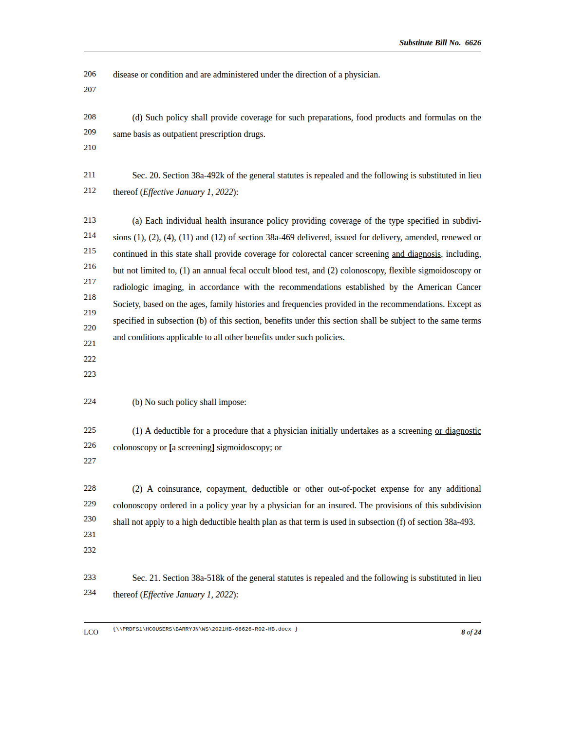Substitute Bill No. 6626
206207
disease or condition and are administered under the direction of a physician.
208209210
(d) Such policy shall provide coverage for such preparations, food products and formulas on the same basis as outpatient prescription drugs.
211212
Sec. 20. Section 38a-492k of the general statutes is repealed and the following is substituted in lieu thereof (Effective January 1, 2022):
213214215216217218219220221222223
(a) Each individual health insurance policy providing coverage of the type specified in subdivisions (1), (2), (4), (11) and (12) of section 38a-469 delivered, issued for delivery, amended, renewed or continued in this state shall provide coverage for colorectal cancer screening and diagnosis, including, but not limited to, (1) an annual fecal occult blood test, and (2) colonoscopy, flexible sigmoidoscopy or radiologic imaging, in accordance with the recommendations established by the American Cancer Society, based on the ages, family histories and frequencies provided in the recommendations. Except as specified in subsection (b) of this section, benefits under this section shall be subject to the same terms and conditions applicable to all other benefits under such policies.
224
(b) No such policy shall impose:
225226227
(1) A deductible for a procedure that a physician initially undertakes as a screening or diagnostic colonoscopy or [a screening] sigmoidoscopy; or
228229230231232
(2) A coinsurance, copayment, deductible or other out-of-pocket expense for any additional colonoscopy ordered in a policy year by a physician for an insured. The provisions of this subdivision shall not apply to a high deductible health plan as that term is used in subsection (f) of section 38a-493.
233234
Sec. 21. Section 38a-518k of the general statutes is repealed and the following is substituted in lieu thereof (Effective January 1, 2022):
LCO
{\\PRDFS1\HCOUSERS\BARRYJN\WS\2021HB-06626-R02-HB.docx }
8 of 24